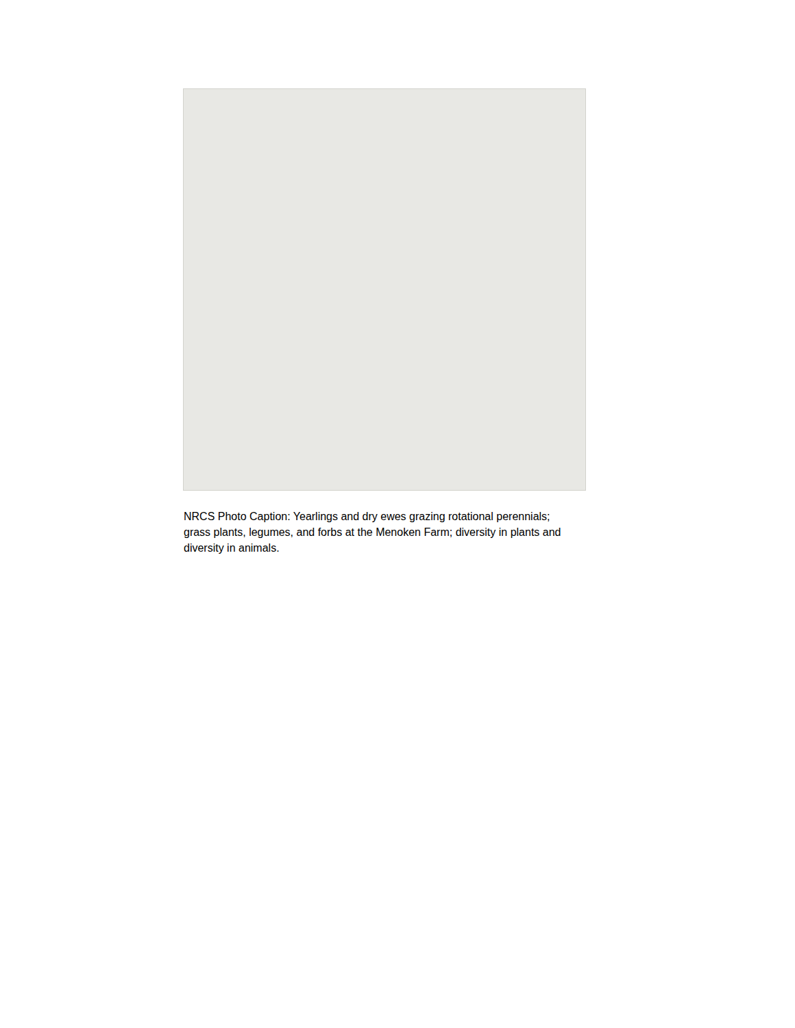NRCS Photo Caption: Yearlings and dry ewes grazing rotational perennials; grass plants, legumes, and forbs at the Menoken Farm; diversity in plants and diversity in animals.